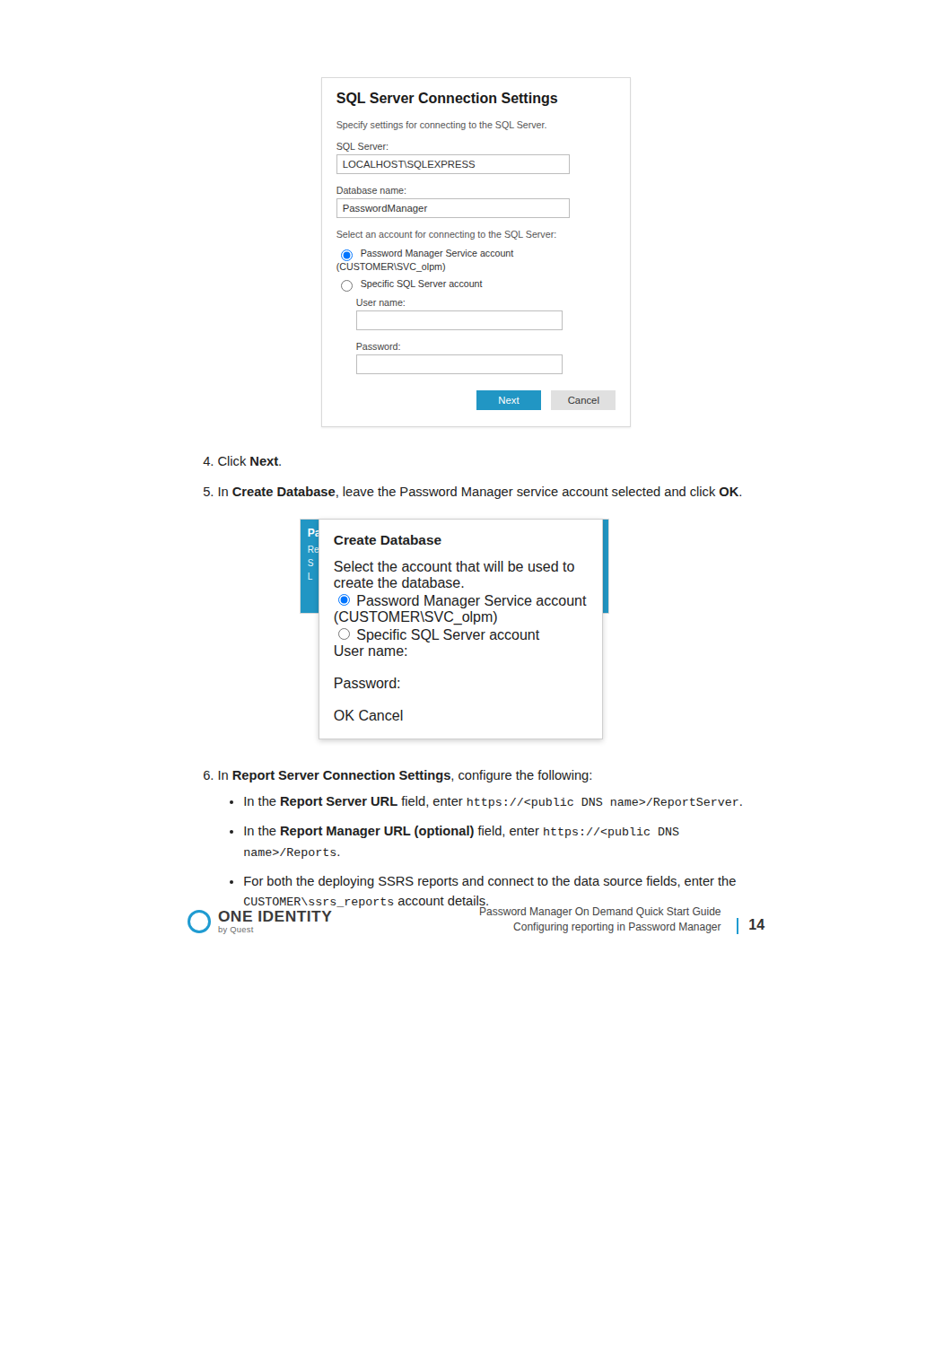SQL Server Connection Settings
Specify settings for connecting to the SQL Server.
SQL Server:
LOCALHOST\SQLEXPRESS
Database name:
PasswordManager
Select an account for connecting to the SQL Server:
Password Manager Service account (CUSTOMER\SVC_olpm)
Specific SQL Server account
User name:
Password:
Next Cancel
Click Next.
In Create Database, leave the Password Manager service account selected and click OK.
Pas
Re
S
L
Create Database
Select the account that will be used to create the database.
Password Manager Service account (CUSTOMER\SVC_olpm)
Specific SQL Server account
User name:
Password:
OK Cancel
In Report Server Connection Settings, configure the following:
In the Report Server URL field, enter https://<public DNS name>/ReportServer.
In the Report Manager URL (optional) field, enter https://<public DNS name>/Reports.
For both the deploying SSRS reports and connect to the data source fields, enter the CUSTOMER\ssrs_reports account details.
ONE IDENTITYby Quest
Password Manager On Demand Quick Start Guide
Configuring reporting in Password Manager
14